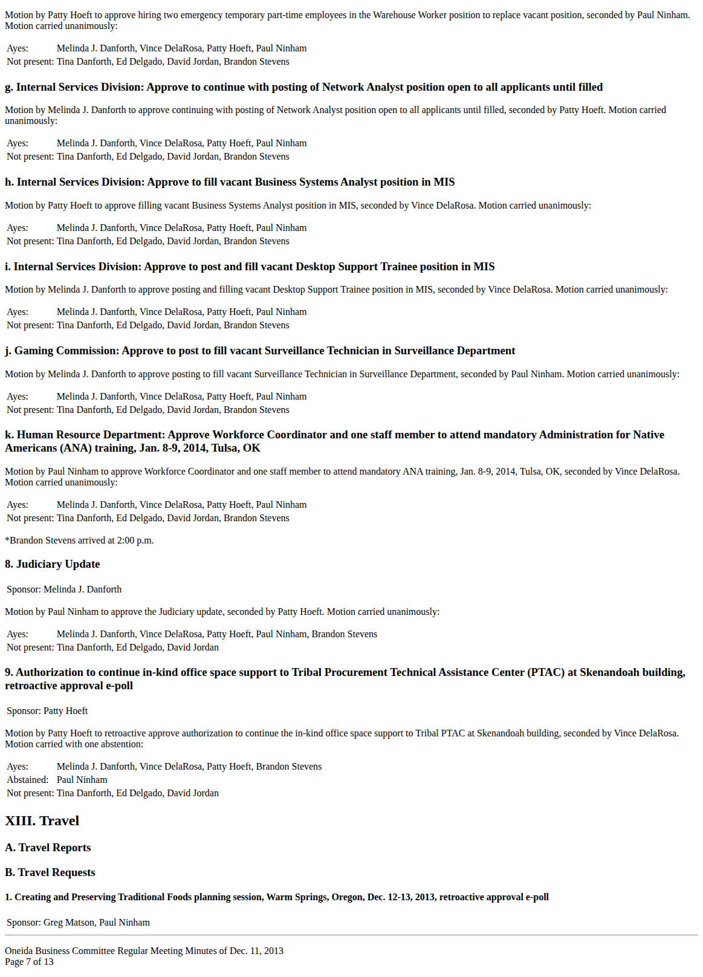Motion by Patty Hoeft to approve hiring two emergency temporary part-time employees in the Warehouse Worker position to replace vacant position, seconded by Paul Ninham. Motion carried unanimously:
| Ayes: | Melinda J. Danforth, Vince DelaRosa, Patty Hoeft, Paul Ninham |
| Not present: | Tina Danforth, Ed Delgado, David Jordan, Brandon Stevens |
g. Internal Services Division: Approve to continue with posting of Network Analyst position open to all applicants until filled
Motion by Melinda J. Danforth to approve continuing with posting of Network Analyst position open to all applicants until filled, seconded by Patty Hoeft. Motion carried unanimously:
| Ayes: | Melinda J. Danforth, Vince DelaRosa, Patty Hoeft, Paul Ninham |
| Not present: | Tina Danforth, Ed Delgado, David Jordan, Brandon Stevens |
h. Internal Services Division: Approve to fill vacant Business Systems Analyst position in MIS
Motion by Patty Hoeft to approve filling vacant Business Systems Analyst position in MIS, seconded by Vince DelaRosa. Motion carried unanimously:
| Ayes: | Melinda J. Danforth, Vince DelaRosa, Patty Hoeft, Paul Ninham |
| Not present: | Tina Danforth, Ed Delgado, David Jordan, Brandon Stevens |
i. Internal Services Division: Approve to post and fill vacant Desktop Support Trainee position in MIS
Motion by Melinda J. Danforth to approve posting and filling vacant Desktop Support Trainee position in MIS, seconded by Vince DelaRosa. Motion carried unanimously:
| Ayes: | Melinda J. Danforth, Vince DelaRosa, Patty Hoeft, Paul Ninham |
| Not present: | Tina Danforth, Ed Delgado, David Jordan, Brandon Stevens |
j. Gaming Commission: Approve to post to fill vacant Surveillance Technician in Surveillance Department
Motion by Melinda J. Danforth to approve posting to fill vacant Surveillance Technician in Surveillance Department, seconded by Paul Ninham. Motion carried unanimously:
| Ayes: | Melinda J. Danforth, Vince DelaRosa, Patty Hoeft, Paul Ninham |
| Not present: | Tina Danforth, Ed Delgado, David Jordan, Brandon Stevens |
k. Human Resource Department: Approve Workforce Coordinator and one staff member to attend mandatory Administration for Native Americans (ANA) training, Jan. 8-9, 2014, Tulsa, OK
Motion by Paul Ninham to approve Workforce Coordinator and one staff member to attend mandatory ANA training, Jan. 8-9, 2014, Tulsa, OK, seconded by Vince DelaRosa. Motion carried unanimously:
| Ayes: | Melinda J. Danforth, Vince DelaRosa, Patty Hoeft, Paul Ninham |
| Not present: | Tina Danforth, Ed Delgado, David Jordan, Brandon Stevens |
*Brandon Stevens arrived at 2:00 p.m.
8. Judiciary Update
| Sponsor: | Melinda J. Danforth |
Motion by Paul Ninham to approve the Judiciary update, seconded by Patty Hoeft. Motion carried unanimously:
| Ayes: | Melinda J. Danforth, Vince DelaRosa, Patty Hoeft, Paul Ninham, Brandon Stevens |
| Not present: | Tina Danforth, Ed Delgado, David Jordan |
9. Authorization to continue in-kind office space support to Tribal Procurement Technical Assistance Center (PTAC) at Skenandoah building, retroactive approval e-poll
| Sponsor: | Patty Hoeft |
Motion by Patty Hoeft to retroactive approve authorization to continue the in-kind office space support to Tribal PTAC at Skenandoah building, seconded by Vince DelaRosa. Motion carried with one abstention:
| Ayes: | Melinda J. Danforth, Vince DelaRosa, Patty Hoeft, Brandon Stevens |
| Abstained: | Paul Ninham |
| Not present: | Tina Danforth, Ed Delgado, David Jordan |
XIII. Travel
A. Travel Reports
B. Travel Requests
1. Creating and Preserving Traditional Foods planning session, Warm Springs, Oregon, Dec. 12-13, 2013, retroactive approval e-poll
| Sponsor: | Greg Matson, Paul Ninham |
Oneida Business Committee Regular Meeting Minutes of Dec. 11, 2013
Page 7 of 13